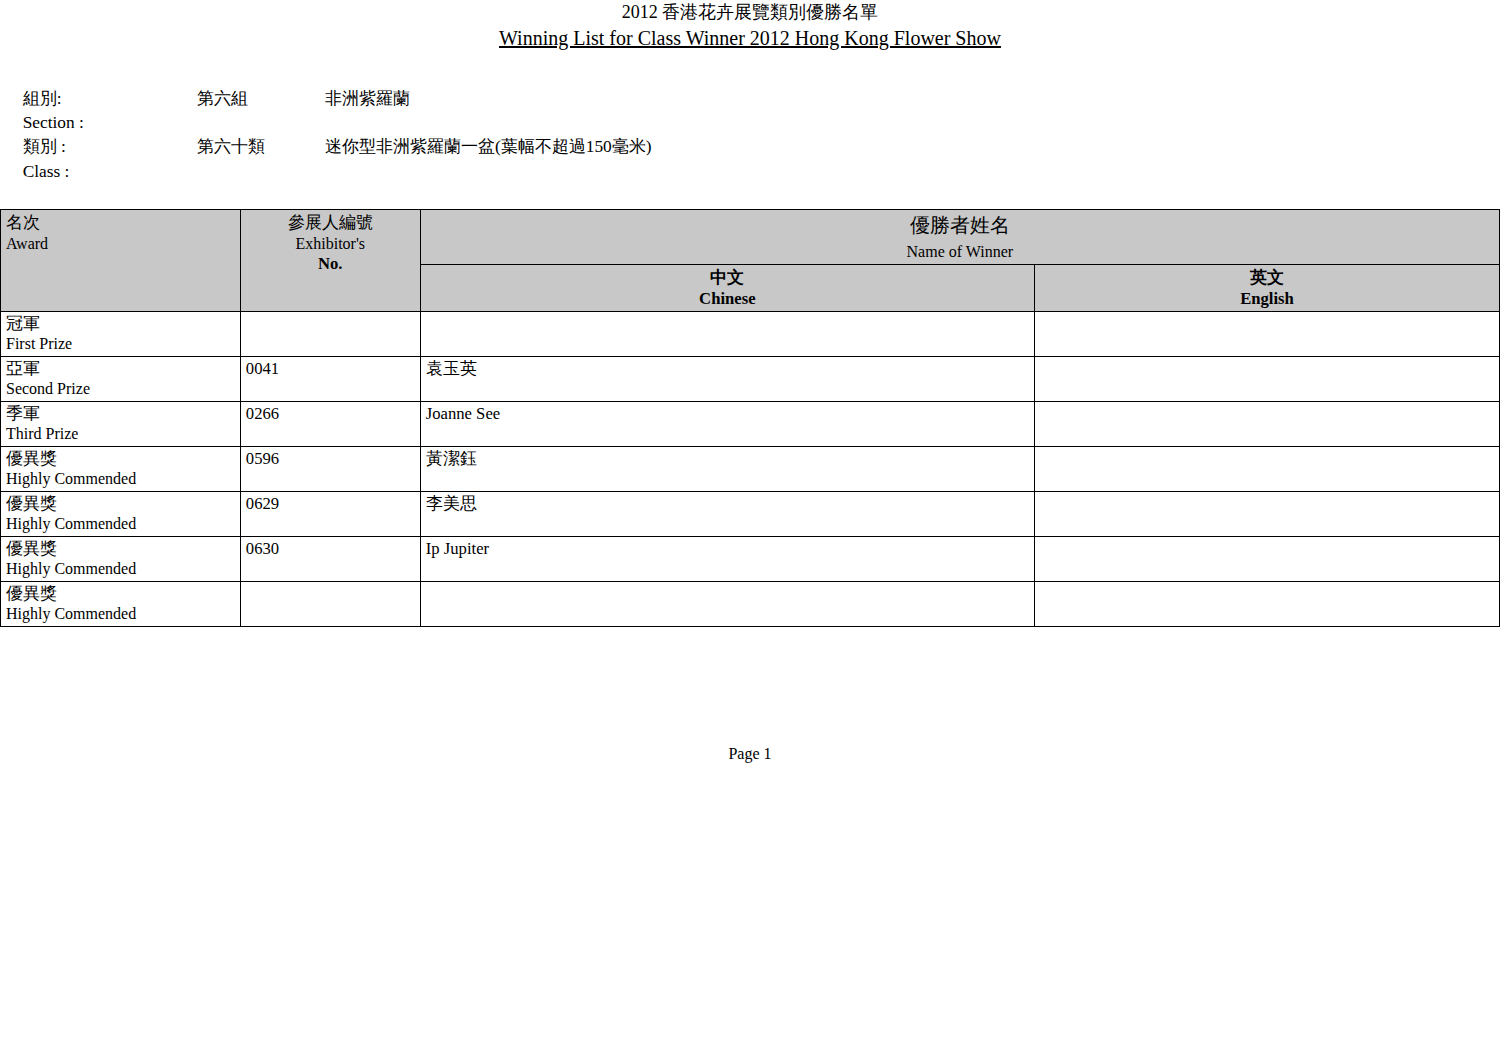2012 香港花卉展覽類別優勝名單
Winning List for Class Winner 2012 Hong Kong Flower Show
| 組別: | 第六組 | 非洲紫羅蘭 |
| Section : | | |
| 類別 : | 第六十類 | 迷你型非洲紫羅蘭一盆(葉幅不超過150毫米) |
| Class : | | |
| 名次 Award | 參展人編號 Exhibitor's No. | 優勝者姓名 Name of Winner |
| --- | --- | --- |
| 中文 Chinese | 英文 English |
| 冠軍 First Prize | | | |
| 亞軍 Second Prize | 0041 | 袁玉英 | |
| 季軍 Third Prize | 0266 | Joanne See | |
| 優異獎 Highly Commended | 0596 | 黃潔鈺 | |
| 優異獎 Highly Commended | 0629 | 李美思 | |
| 優異獎 Highly Commended | 0630 | Ip Jupiter | |
| 優異獎 Highly Commended | | | |
Page 1